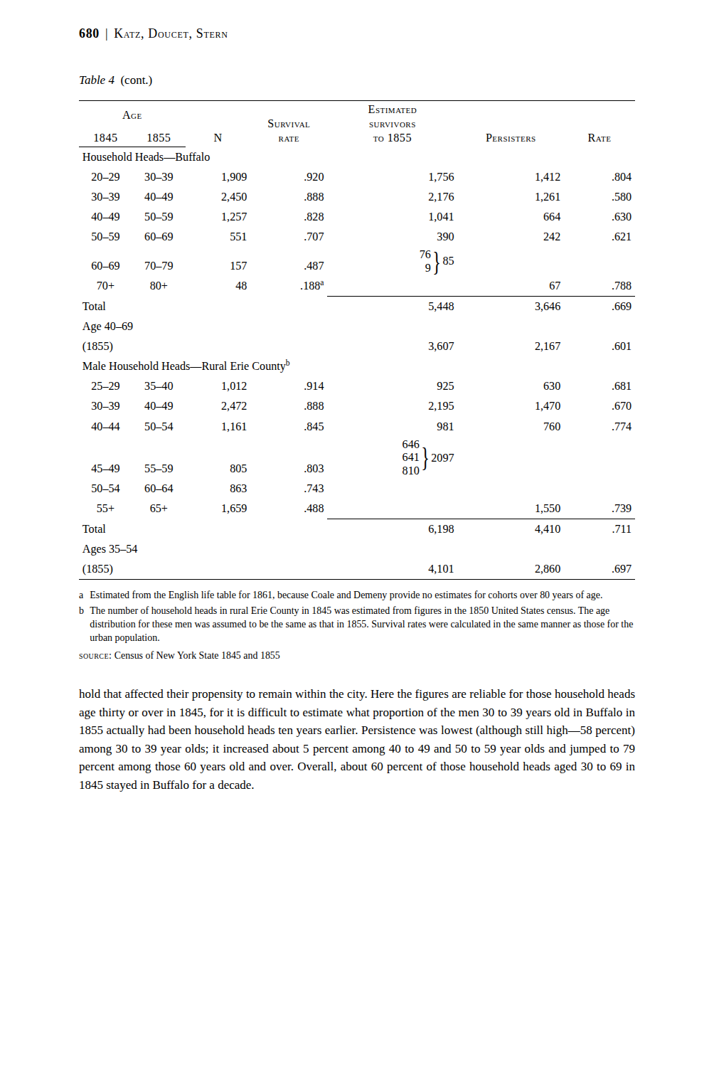680|Katz, Doucet, Stern
Table 4 (cont.)
| Age | N | Survival rate | Estimated survivors to 1855 | Persisters | Rate |
| --- | --- | --- | --- | --- | --- |
| 1845 | 1855 |
| Household Heads—Buffalo |
| 20–29 | 30–39 | 1,909 | .920 | 1,756 | 1,412 | .804 |
| 30–39 | 40–49 | 2,450 | .888 | 2,176 | 1,261 | .580 |
| 40–49 | 50–59 | 1,257 | .828 | 1,041 | 664 | .630 |
| 50–59 | 60–69 | 551 | .707 | 390 | 242 | .621 |
| 60–69 | 70–79 | 157 | .487 | 76 9 } 85 | 67 | .788 |
| 70+ | 80+ | 48 | .188 a | |
| Total | | | 5,448 | 3,646 | .669 |
| Age 40–69 |
| (1855) | | | 3,607 | 2,167 | .601 |
| Male Household Heads—Rural Erie County b |
| 25–29 | 35–40 | 1,012 | .914 | 925 | 630 | .681 |
| 30–39 | 40–49 | 2,472 | .888 | 2,195 | 1,470 | .670 |
| 40–44 | 50–54 | 1,161 | .845 | 981 | 760 | .774 |
| 45–49 | 55–59 | 805 | .803 | 646 641 810 } 2097 | 1,550 | .739 |
| 50–54 | 60–64 | 863 | .743 | |
| 55+ | 65+ | 1,659 | .488 | |
| Total | | | 6,198 | 4,410 | .711 |
| Ages 35–54 |
| (1855) | | | 4,101 | 2,860 | .697 |
a Estimated from the English life table for 1861, because Coale and Demeny provide no estimates for cohorts over 80 years of age.
b The number of household heads in rural Erie County in 1845 was estimated from figures in the 1850 United States census. The age distribution for these men was assumed to be the same as that in 1855. Survival rates were calculated in the same manner as those for the urban population.
source: Census of New York State 1845 and 1855
hold that affected their propensity to remain within the city. Here the figures are reliable for those household heads age thirty or over in 1845, for it is difficult to estimate what proportion of the men 30 to 39 years old in Buffalo in 1855 actually had been household heads ten years earlier. Persistence was lowest (although still high—58 percent) among 30 to 39 year olds; it increased about 5 percent among 40 to 49 and 50 to 59 year olds and jumped to 79 percent among those 60 years old and over. Overall, about 60 percent of those household heads aged 30 to 69 in 1845 stayed in Buffalo for a decade.